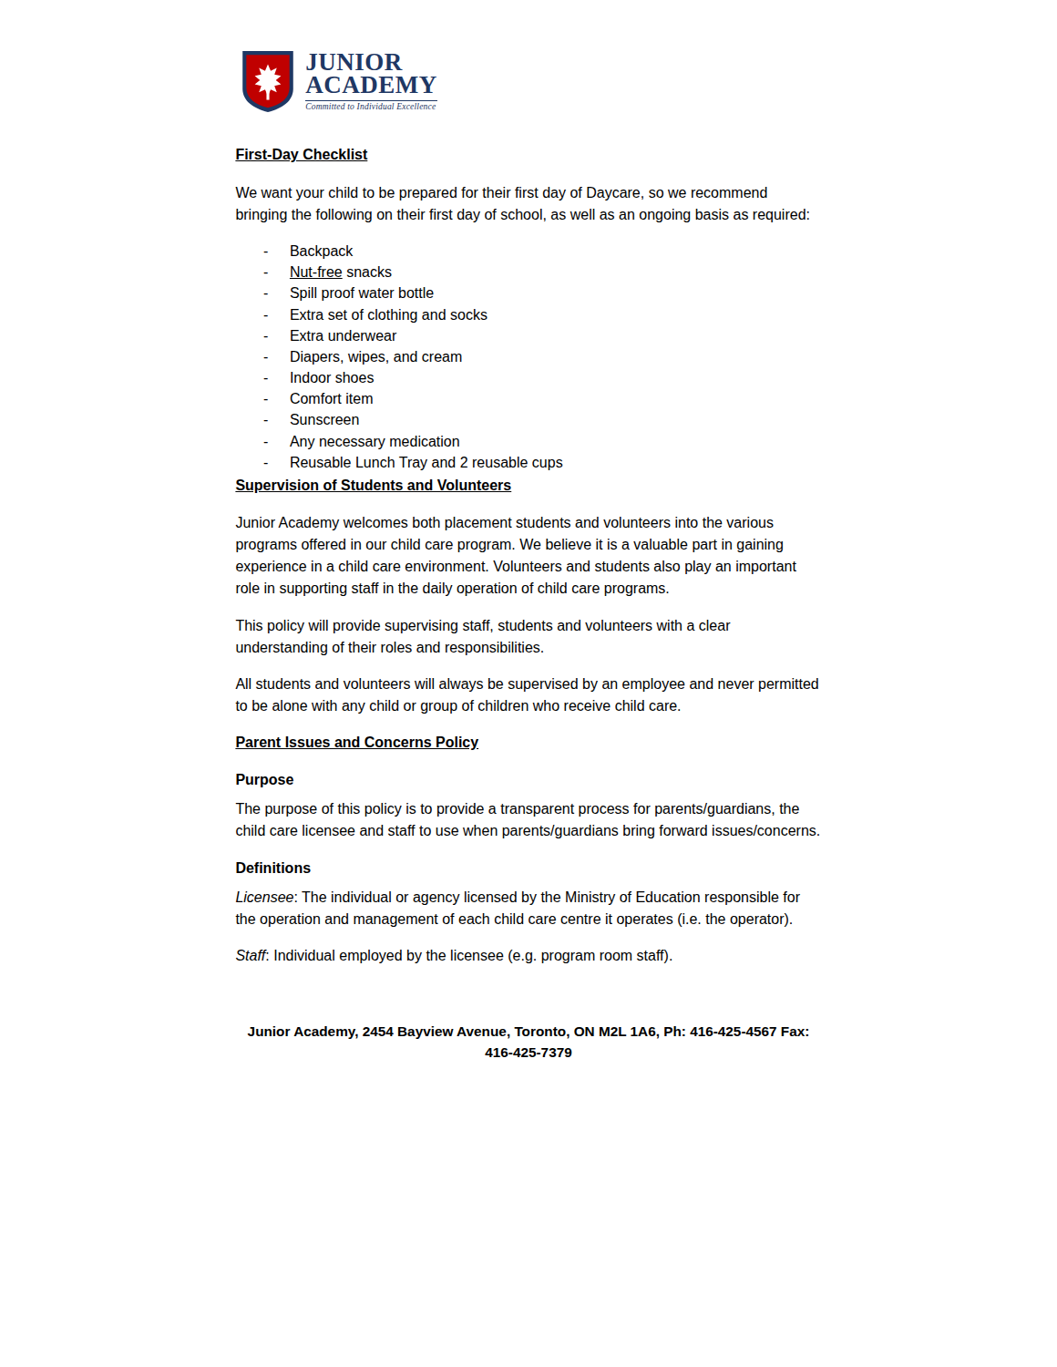JUNIOR ACADEMY Committed to Individual Excellence
First-Day Checklist
We want your child to be prepared for their first day of Daycare, so we recommend bringing the following on their first day of school, as well as an ongoing basis as required:
Backpack
Nut-free snacks
Spill proof water bottle
Extra set of clothing and socks
Extra underwear
Diapers, wipes, and cream
Indoor shoes
Comfort item
Sunscreen
Any necessary medication
Reusable Lunch Tray and 2 reusable cups
Supervision of Students and Volunteers
Junior Academy welcomes both placement students and volunteers into the various programs offered in our child care program. We believe it is a valuable part in gaining experience in a child care environment. Volunteers and students also play an important role in supporting staff in the daily operation of child care programs.
This policy will provide supervising staff, students and volunteers with a clear understanding of their roles and responsibilities.
All students and volunteers will always be supervised by an employee and never permitted to be alone with any child or group of children who receive child care.
Parent Issues and Concerns Policy
Purpose
The purpose of this policy is to provide a transparent process for parents/guardians, the child care licensee and staff to use when parents/guardians bring forward issues/concerns.
Definitions
Licensee: The individual or agency licensed by the Ministry of Education responsible for the operation and management of each child care centre it operates (i.e. the operator).
Staff: Individual employed by the licensee (e.g. program room staff).
Junior Academy, 2454 Bayview Avenue, Toronto, ON M2L 1A6, Ph: 416-425-4567 Fax: 416-425-7379